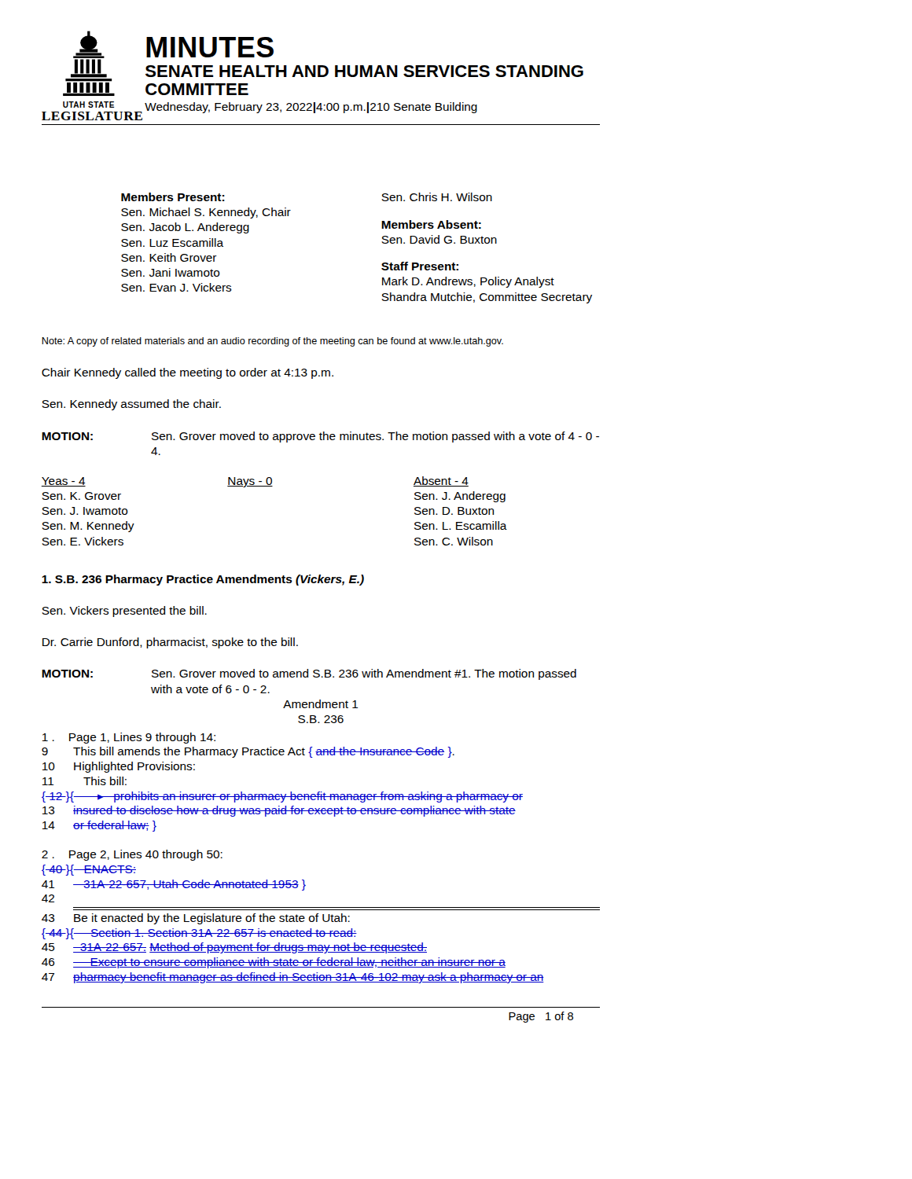UTAH STATE
LEGISLATURE
MINUTES
SENATE HEALTH AND HUMAN SERVICES STANDING COMMITTEE
Wednesday, February 23, 2022|4:00 p.m.|210 Senate Building
Members Present:
Sen. Michael S. Kennedy, Chair
Sen. Jacob L. Anderegg
Sen. Luz Escamilla
Sen. Keith Grover
Sen. Jani Iwamoto
Sen. Evan J. Vickers
Sen. Chris H. Wilson
Members Absent:
Sen. David G. Buxton
Staff Present:
Mark D. Andrews, Policy Analyst
Shandra Mutchie, Committee Secretary
Note: A copy of related materials and an audio recording of the meeting can be found at www.le.utah.gov.
Chair Kennedy called the meeting to order at 4:13 p.m.
Sen. Kennedy assumed the chair.
MOTION:
Sen. Grover moved to approve the minutes. The motion passed with a vote of 4 - 0 - 4.
Yeas - 4
Sen. K. Grover
Sen. J. Iwamoto
Sen. M. Kennedy
Sen. E. Vickers
Nays - 0
Absent - 4
Sen. J. Anderegg
Sen. D. Buxton
Sen. L. Escamilla
Sen. C. Wilson
1. S.B. 236 Pharmacy Practice Amendments (Vickers, E.)
Sen. Vickers presented the bill.
Dr. Carrie Dunford, pharmacist, spoke to the bill.
MOTION:
Sen. Grover moved to amend S.B. 236 with Amendment #1. The motion passed with a vote of 6 - 0 - 2.
Amendment 1
S.B. 236
1 . Page 1, Lines 9 through 14:
9 This bill amends the Pharmacy Practice Act { and the Insurance Code }.
10 Highlighted Provisions:
11 This bill:
{ 12 }{ ▸ prohibits an insurer or pharmacy benefit manager from asking a pharmacy or
13 insured to disclose how a drug was paid for except to ensure compliance with state
14 or federal law; }
2 . Page 2, Lines 40 through 50:
{ 40 }{ ENACTS:
41 31A-22-657, Utah Code Annotated 1953 }
42
43 Be it enacted by the Legislature of the state of Utah:
{ 44 }{ Section 1. Section 31A-22-657 is enacted to read:
45 31A-22-657. Method of payment for drugs may not be requested.
46 Except to ensure compliance with state or federal law, neither an insurer nor a
47 pharmacy benefit manager as defined in Section 31A-46-102 may ask a pharmacy or an
Page 1 of 8